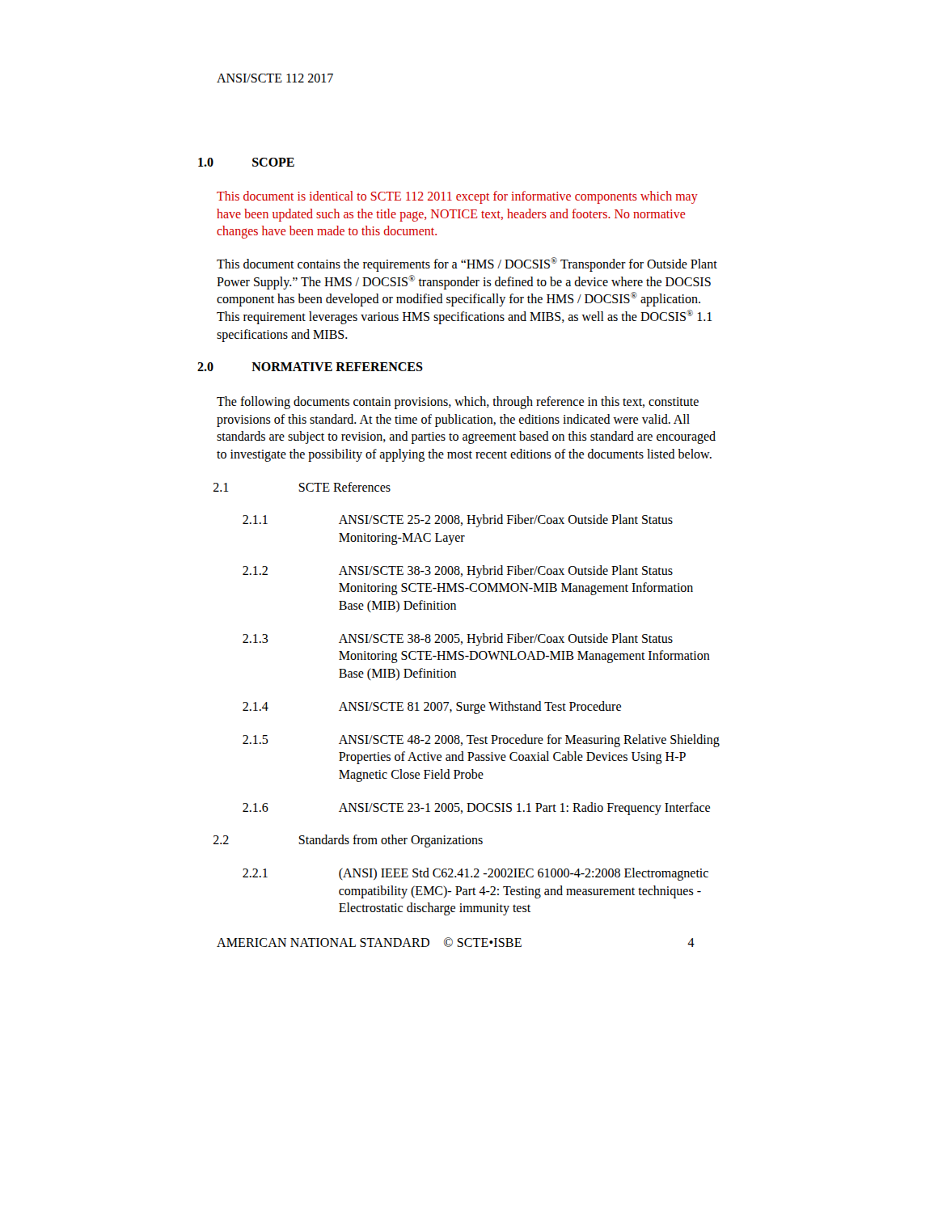ANSI/SCTE 112 2017
1.0 SCOPE
This document is identical to SCTE 112 2011 except for informative components which may have been updated such as the title page, NOTICE text, headers and footers. No normative changes have been made to this document.
This document contains the requirements for a “HMS / DOCSIS® Transponder for Outside Plant Power Supply.” The HMS / DOCSIS® transponder is defined to be a device where the DOCSIS component has been developed or modified specifically for the HMS / DOCSIS® application. This requirement leverages various HMS specifications and MIBS, as well as the DOCSIS® 1.1 specifications and MIBS.
2.0 NORMATIVE REFERENCES
The following documents contain provisions, which, through reference in this text, constitute provisions of this standard. At the time of publication, the editions indicated were valid. All standards are subject to revision, and parties to agreement based on this standard are encouraged to investigate the possibility of applying the most recent editions of the documents listed below.
2.1 SCTE References
2.1.1 ANSI/SCTE 25-2 2008, Hybrid Fiber/Coax Outside Plant Status Monitoring-MAC Layer
2.1.2 ANSI/SCTE 38-3 2008, Hybrid Fiber/Coax Outside Plant Status Monitoring SCTE-HMS-COMMON-MIB Management Information Base (MIB) Definition
2.1.3 ANSI/SCTE 38-8 2005, Hybrid Fiber/Coax Outside Plant Status Monitoring SCTE-HMS-DOWNLOAD-MIB Management Information Base (MIB) Definition
2.1.4 ANSI/SCTE 81 2007, Surge Withstand Test Procedure
2.1.5 ANSI/SCTE 48-2 2008, Test Procedure for Measuring Relative Shielding Properties of Active and Passive Coaxial Cable Devices Using H-P Magnetic Close Field Probe
2.1.6 ANSI/SCTE 23-1 2005, DOCSIS 1.1 Part 1: Radio Frequency Interface
2.2 Standards from other Organizations
2.2.1(ANSI) IEEE Std C62.41.2 -2002IEC 61000-4-2:2008 Electromagnetic compatibility (EMC)- Part 4-2: Testing and measurement techniques - Electrostatic discharge immunity test
AMERICAN NATIONAL STANDARD © SCTE•ISBE
4